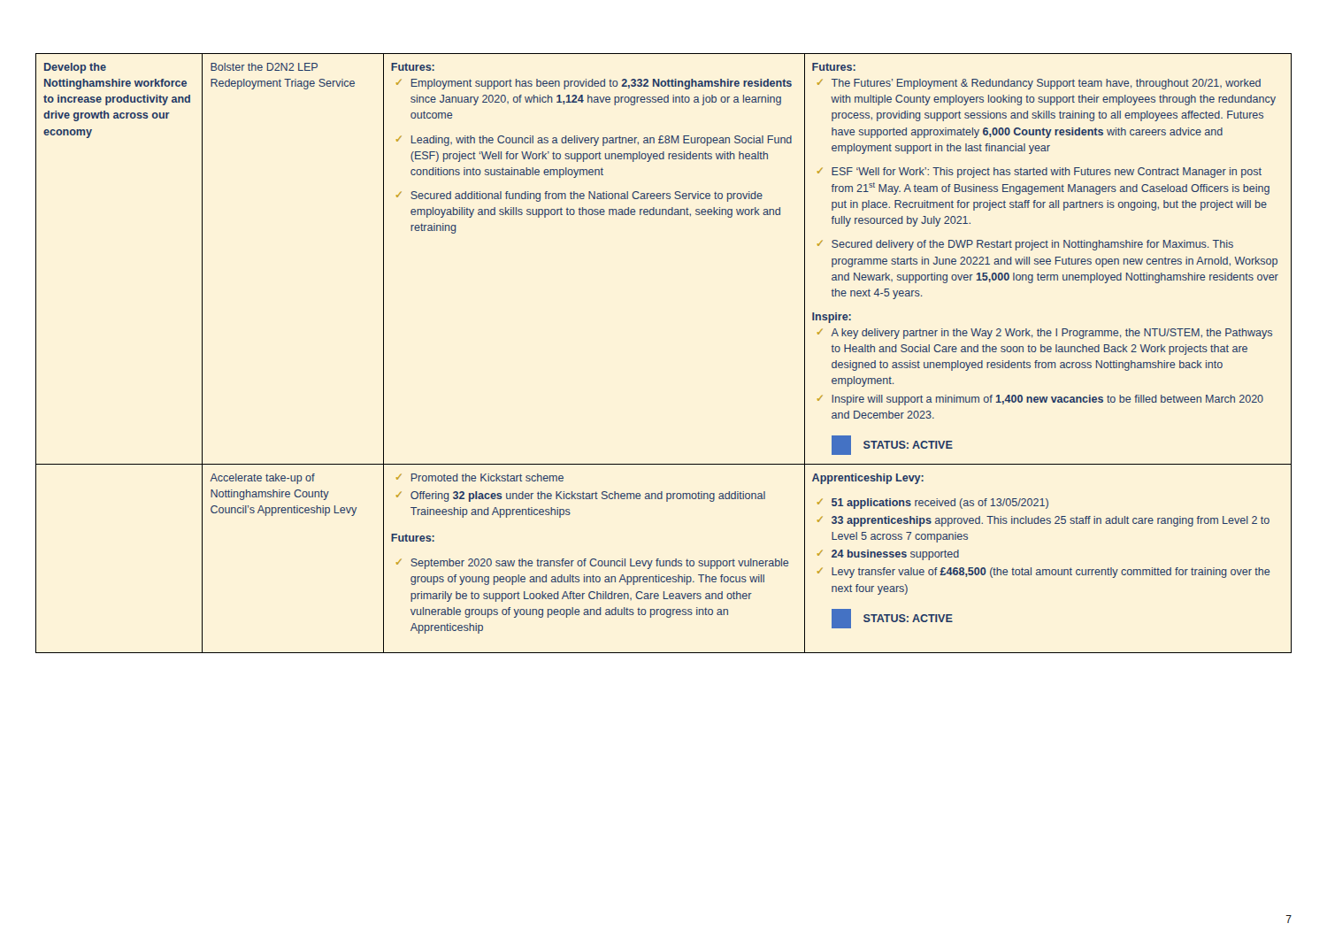| Develop the Nottinghamshire workforce to increase productivity and drive growth across our economy | Bolster the D2N2 LEP Redeployment Triage Service | Futures: Employment support has been provided to 2,332 Nottinghamshire residents since January 2020, of which 1,124 have progressed into a job or a learning outcome Leading, with the Council as a delivery partner, an £8M European Social Fund (ESF) project ‘Well for Work’ to support unemployed residents with health conditions into sustainable employment Secured additional funding from the National Careers Service to provide employability and skills support to those made redundant, seeking work and retraining | Futures: The Futures’ Employment & Redundancy Support team have, throughout 20/21, worked with multiple County employers looking to support their employees through the redundancy process, providing support sessions and skills training to all employees affected. Futures have supported approximately 6,000 County residents with careers advice and employment support in the last financial year ESF ‘Well for Work’: This project has started with Futures new Contract Manager in post from 21 st May. A team of Business Engagement Managers and Caseload Officers is being put in place. Recruitment for project staff for all partners is ongoing, but the project will be fully resourced by July 2021. Secured delivery of the DWP Restart project in Nottinghamshire for Maximus. This programme starts in June 20221 and will see Futures open new centres in Arnold, Worksop and Newark, supporting over 15,000 long term unemployed Nottinghamshire residents over the next 4-5 years. Inspire: A key delivery partner in the Way 2 Work, the I Programme, the NTU/STEM, the Pathways to Health and Social Care and the soon to be launched Back 2 Work projects that are designed to assist unemployed residents from across Nottinghamshire back into employment. Inspire will support a minimum of 1,400 new vacancies to be filled between March 2020 and December 2023. STATUS: ACTIVE |
| | Accelerate take-up of Nottinghamshire County Council’s Apprenticeship Levy | Promoted the Kickstart scheme Offering 32 places under the Kickstart Scheme and promoting additional Traineeship and Apprenticeships Futures: September 2020 saw the transfer of Council Levy funds to support vulnerable groups of young people and adults into an Apprenticeship. The focus will primarily be to support Looked After Children, Care Leavers and other vulnerable groups of young people and adults to progress into an Apprenticeship | Apprenticeship Levy: 51 applications received (as of 13/05/2021) 33 apprenticeships approved. This includes 25 staff in adult care ranging from Level 2 to Level 5 across 7 companies 24 businesses supported Levy transfer value of £468,500 (the total amount currently committed for training over the next four years) STATUS: ACTIVE |
7